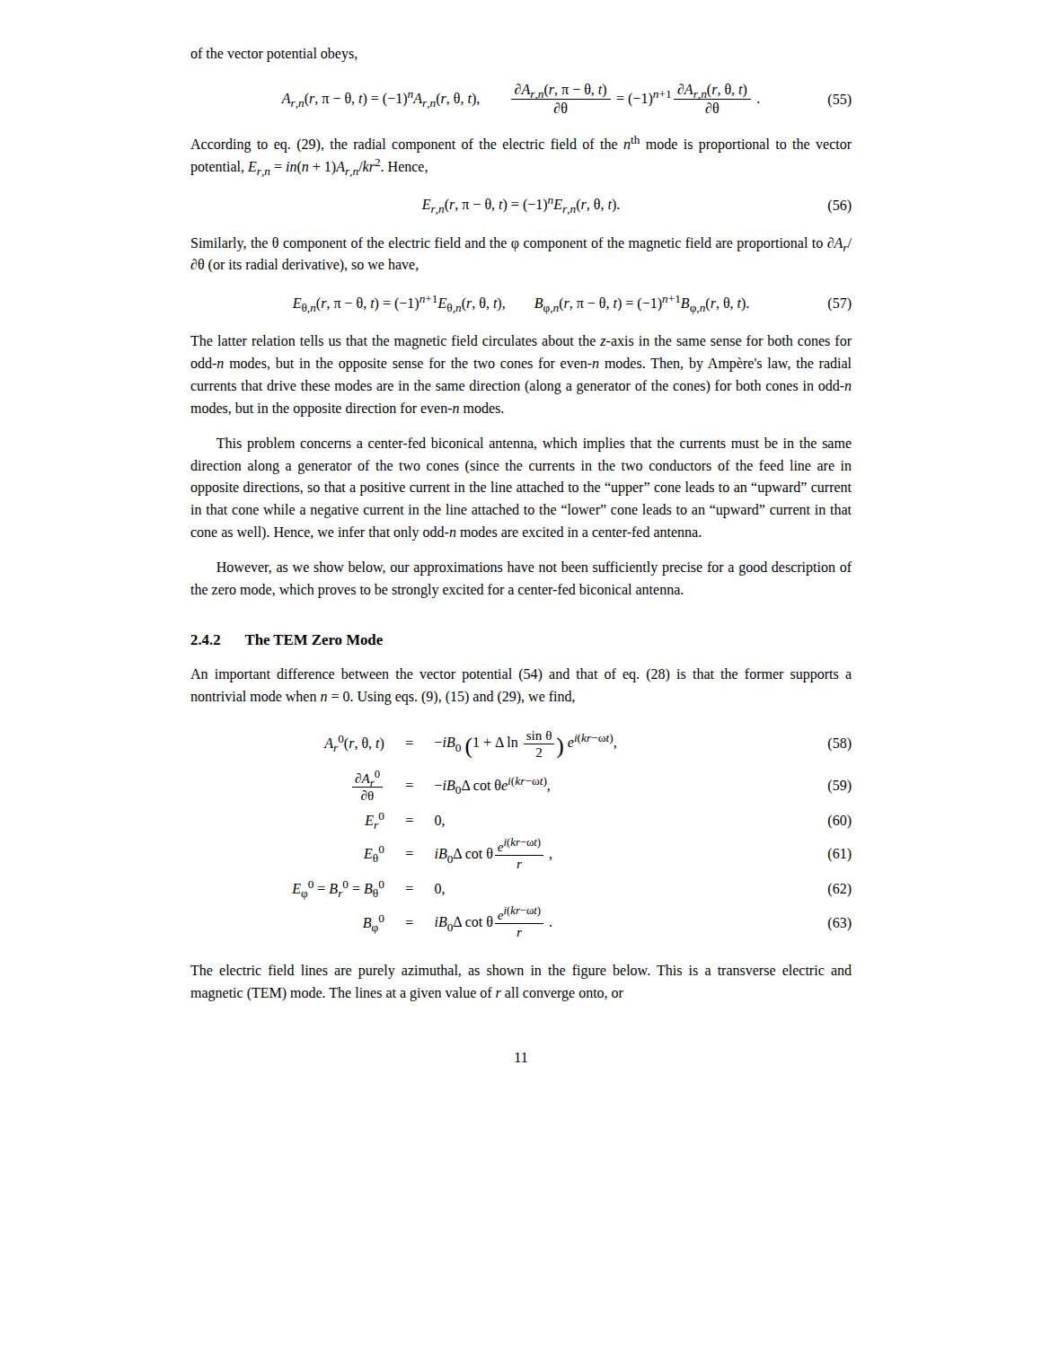of the vector potential obeys,
Ar,n(r, π − θ, t) = (−1)nAr,n(r, θ, t), ∂Ar,n(r, π − θ, t)∂θ = (−1)n+1∂Ar,n(r, θ, t)∂θ . (55)
According to eq. (29), the radial component of the electric field of the nth mode is proportional to the vector potential, Er,n = in(n + 1)Ar,n/kr2. Hence,
Er,n(r, π − θ, t) = (−1)nEr,n(r, θ, t). (56)
Similarly, the θ component of the electric field and the φ component of the magnetic field are proportional to ∂Ar/∂θ (or its radial derivative), so we have,
Eθ,n(r, π − θ, t) = (−1)n+1Eθ,n(r, θ, t), Bφ,n(r, π − θ, t) = (−1)n+1Bφ,n(r, θ, t). (57)
The latter relation tells us that the magnetic field circulates about the z-axis in the same sense for both cones for odd-n modes, but in the opposite sense for the two cones for even-n modes. Then, by Ampère's law, the radial currents that drive these modes are in the same direction (along a generator of the cones) for both cones in odd-n modes, but in the opposite direction for even-n modes.
This problem concerns a center-fed biconical antenna, which implies that the currents must be in the same direction along a generator of the two cones (since the currents in the two conductors of the feed line are in opposite directions, so that a positive current in the line attached to the “upper” cone leads to an “upward” current in that cone while a negative current in the line attached to the “lower” cone leads to an “upward” current in that cone as well). Hence, we infer that only odd-n modes are excited in a center-fed antenna.
However, as we show below, our approximations have not been sufficiently precise for a good description of the zero mode, which proves to be strongly excited for a center-fed biconical antenna.
2.4.2 The TEM Zero Mode
An important difference between the vector potential (54) and that of eq. (28) is that the former supports a nontrivial mode when n = 0. Using eqs. (9), (15) and (29), we find,
Ar0(r, θ, t)
=
−iB0 (1 + Δ ln sin θ 2) ei(kr−ωt),
(58)
∂Ar0∂θ
=
−iB0Δ cot θei(kr−ωt),
(59)
Er0
=
0,
(60)
Eθ0
=
iB0Δ cot θei(kr−ωt) r ,
(61)
Eφ0 = Br0 = Bθ0
=
0,
(62)
Bφ0
=
iB0Δ cot θei(kr−ωt) r .
(63)
The electric field lines are purely azimuthal, as shown in the figure below. This is a transverse electric and magnetic (TEM) mode. The lines at a given value of r all converge onto, or
11